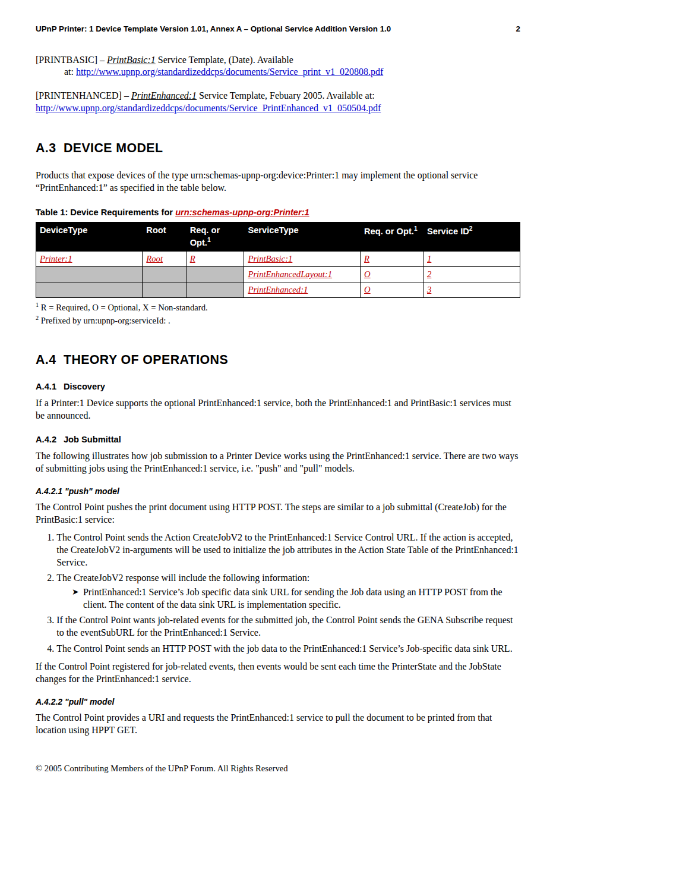UPnP Printer: 1 Device Template Version 1.01, Annex A – Optional Service Addition Version 1.0 2
[PRINTBASIC] – PrintBasic:1 Service Template, (Date). Available at: http://www.upnp.org/standardizeddcps/documents/Service_print_v1_020808.pdf
[PRINTENHANCED] – PrintEnhanced:1 Service Template, Febuary 2005. Available at: http://www.upnp.org/standardizeddcps/documents/Service_PrintEnhanced_v1_050504.pdf
A.3 DEVICE MODEL
Products that expose devices of the type urn:schemas-upnp-org:device:Printer:1 may implement the optional service “PrintEnhanced:1” as specified in the table below.
Table 1: Device Requirements for urn:schemas-upnp-org:Printer:1
| DeviceType | Root | Req. or Opt. 1 | ServiceType | Req. or Opt. 1 | Service ID 2 |
| --- | --- | --- | --- | --- | --- |
| Printer:1 | Root | R | PrintBasic:1 | R | 1 |
| | | | PrintEnhancedLayout:1 | O | 2 |
| | | | PrintEnhanced:1 | O | 3 |
1 R = Required, O = Optional, X = Non-standard.
2 Prefixed by urn:upnp-org:serviceId: .
A.4 THEORY OF OPERATIONS
A.4.1 Discovery
If a Printer:1 Device supports the optional PrintEnhanced:1 service, both the PrintEnhanced:1 and PrintBasic:1 services must be announced.
A.4.2 Job Submittal
The following illustrates how job submission to a Printer Device works using the PrintEnhanced:1 service. There are two ways of submitting jobs using the PrintEnhanced:1 service, i.e. "push" and "pull" models.
A.4.2.1 "push" model
The Control Point pushes the print document using HTTP POST. The steps are similar to a job submittal (CreateJob) for the PrintBasic:1 service:
The Control Point sends the Action CreateJobV2 to the PrintEnhanced:1 Service Control URL. If the action is accepted, the CreateJobV2 in-arguments will be used to initialize the job attributes in the Action State Table of the PrintEnhanced:1 Service.
The CreateJobV2 response will include the following information:
PrintEnhanced:1 Service’s Job specific data sink URL for sending the Job data using an HTTP POST from the client. The content of the data sink URL is implementation specific.
If the Control Point wants job-related events for the submitted job, the Control Point sends the GENA Subscribe request to the eventSubURL for the PrintEnhanced:1 Service.
The Control Point sends an HTTP POST with the job data to the PrintEnhanced:1 Service’s Job-specific data sink URL.
If the Control Point registered for job-related events, then events would be sent each time the PrinterState and the JobState changes for the PrintEnhanced:1 service.
A.4.2.2 "pull" model
The Control Point provides a URI and requests the PrintEnhanced:1 service to pull the document to be printed from that location using HPPT GET.
© 2005 Contributing Members of the UPnP Forum. All Rights Reserved